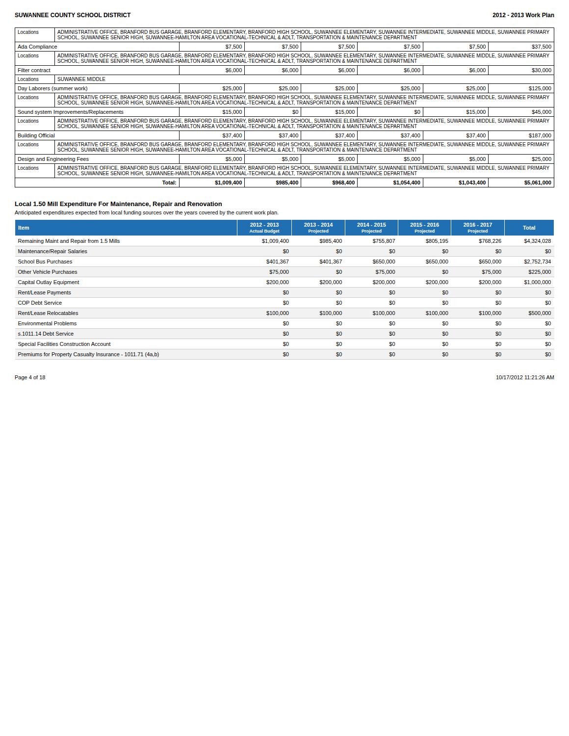SUWANNEE COUNTY SCHOOL DISTRICT
2012 - 2013 Work Plan
| Locations | ADMINISTRATIVE OFFICE, BRANFORD BUS GARAGE, BRANFORD ELEMENTARY, BRANFORD HIGH SCHOOL, SUWANNEE ELEMENTARY, SUWANNEE INTERMEDIATE, SUWANNEE MIDDLE, SUWANNEE PRIMARY SCHOOL, SUWANNEE SENIOR HIGH, SUWANNEE-HAMILTON AREA VOCATIONAL-TECHNICAL & ADLT, TRANSPORTATION & MAINTENANCE DEPARTMENT |
| Ada Compliance | $7,500 | $7,500 | $7,500 | $7,500 | $7,500 | $37,500 |
| Locations | ADMINISTRATIVE OFFICE, BRANFORD BUS GARAGE, BRANFORD ELEMENTARY, BRANFORD HIGH SCHOOL, SUWANNEE ELEMENTARY, SUWANNEE INTERMEDIATE, SUWANNEE MIDDLE, SUWANNEE PRIMARY SCHOOL, SUWANNEE SENIOR HIGH, SUWANNEE-HAMILTON AREA VOCATIONAL-TECHNICAL & ADLT, TRANSPORTATION & MAINTENANCE DEPARTMENT |
| Filter contract | $6,000 | $6,000 | $6,000 | $6,000 | $6,000 | $30,000 |
| Locations | SUWANNEE MIDDLE |
| Day Laborers (summer work) | $25,000 | $25,000 | $25,000 | $25,000 | $25,000 | $125,000 |
| Locations | ADMINISTRATIVE OFFICE, BRANFORD BUS GARAGE, BRANFORD ELEMENTARY, BRANFORD HIGH SCHOOL, SUWANNEE ELEMENTARY, SUWANNEE INTERMEDIATE, SUWANNEE MIDDLE, SUWANNEE PRIMARY SCHOOL, SUWANNEE SENIOR HIGH, SUWANNEE-HAMILTON AREA VOCATIONAL-TECHNICAL & ADLT, TRANSPORTATION & MAINTENANCE DEPARTMENT |
| Sound system Improvements/Replacements | $15,000 | $0 | $15,000 | $0 | $15,000 | $45,000 |
| Locations | ADMINISTRATIVE OFFICE, BRANFORD BUS GARAGE, BRANFORD ELEMENTARY, BRANFORD HIGH SCHOOL, SUWANNEE ELEMENTARY, SUWANNEE INTERMEDIATE, SUWANNEE MIDDLE, SUWANNEE PRIMARY SCHOOL, SUWANNEE SENIOR HIGH, SUWANNEE-HAMILTON AREA VOCATIONAL-TECHNICAL & ADLT, TRANSPORTATION & MAINTENANCE DEPARTMENT |
| Building Official | $37,400 | $37,400 | $37,400 | $37,400 | $37,400 | $187,000 |
| Locations | ADMINISTRATIVE OFFICE, BRANFORD BUS GARAGE, BRANFORD ELEMENTARY, BRANFORD HIGH SCHOOL, SUWANNEE ELEMENTARY, SUWANNEE INTERMEDIATE, SUWANNEE MIDDLE, SUWANNEE PRIMARY SCHOOL, SUWANNEE SENIOR HIGH, SUWANNEE-HAMILTON AREA VOCATIONAL-TECHNICAL & ADLT, TRANSPORTATION & MAINTENANCE DEPARTMENT |
| Design and Engineering Fees | $5,000 | $5,000 | $5,000 | $5,000 | $5,000 | $25,000 |
| Locations | ADMINISTRATIVE OFFICE, BRANFORD BUS GARAGE, BRANFORD ELEMENTARY, BRANFORD HIGH SCHOOL, SUWANNEE ELEMENTARY, SUWANNEE INTERMEDIATE, SUWANNEE MIDDLE, SUWANNEE PRIMARY SCHOOL, SUWANNEE SENIOR HIGH, SUWANNEE-HAMILTON AREA VOCATIONAL-TECHNICAL & ADLT, TRANSPORTATION & MAINTENANCE DEPARTMENT |
| Total: | $1,009,400 | $985,400 | $968,400 | $1,054,400 | $1,043,400 | $5,061,000 |
Local 1.50 Mill Expenditure For Maintenance, Repair and Renovation
Anticipated expenditures expected from local funding sources over the years covered by the current work plan.
| Item | 2012 - 2013 Actual Budget | 2013 - 2014 Projected | 2014 - 2015 Projected | 2015 - 2016 Projected | 2016 - 2017 Projected | Total |
| --- | --- | --- | --- | --- | --- | --- |
| Remaining Maint and Repair from 1.5 Mills | $1,009,400 | $985,400 | $755,807 | $805,195 | $768,226 | $4,324,028 |
| Maintenance/Repair Salaries | $0 | $0 | $0 | $0 | $0 | $0 |
| School Bus Purchases | $401,367 | $401,367 | $650,000 | $650,000 | $650,000 | $2,752,734 |
| Other Vehicle Purchases | $75,000 | $0 | $75,000 | $0 | $75,000 | $225,000 |
| Capital Outlay Equipment | $200,000 | $200,000 | $200,000 | $200,000 | $200,000 | $1,000,000 |
| Rent/Lease Payments | $0 | $0 | $0 | $0 | $0 | $0 |
| COP Debt Service | $0 | $0 | $0 | $0 | $0 | $0 |
| Rent/Lease Relocatables | $100,000 | $100,000 | $100,000 | $100,000 | $100,000 | $500,000 |
| Environmental Problems | $0 | $0 | $0 | $0 | $0 | $0 |
| s.1011.14 Debt Service | $0 | $0 | $0 | $0 | $0 | $0 |
| Special Facilities Construction Account | $0 | $0 | $0 | $0 | $0 | $0 |
| Premiums for Property Casualty Insurance - 1011.71 (4a,b) | $0 | $0 | $0 | $0 | $0 | $0 |
Page 4 of 18
10/17/2012 11:21:26 AM